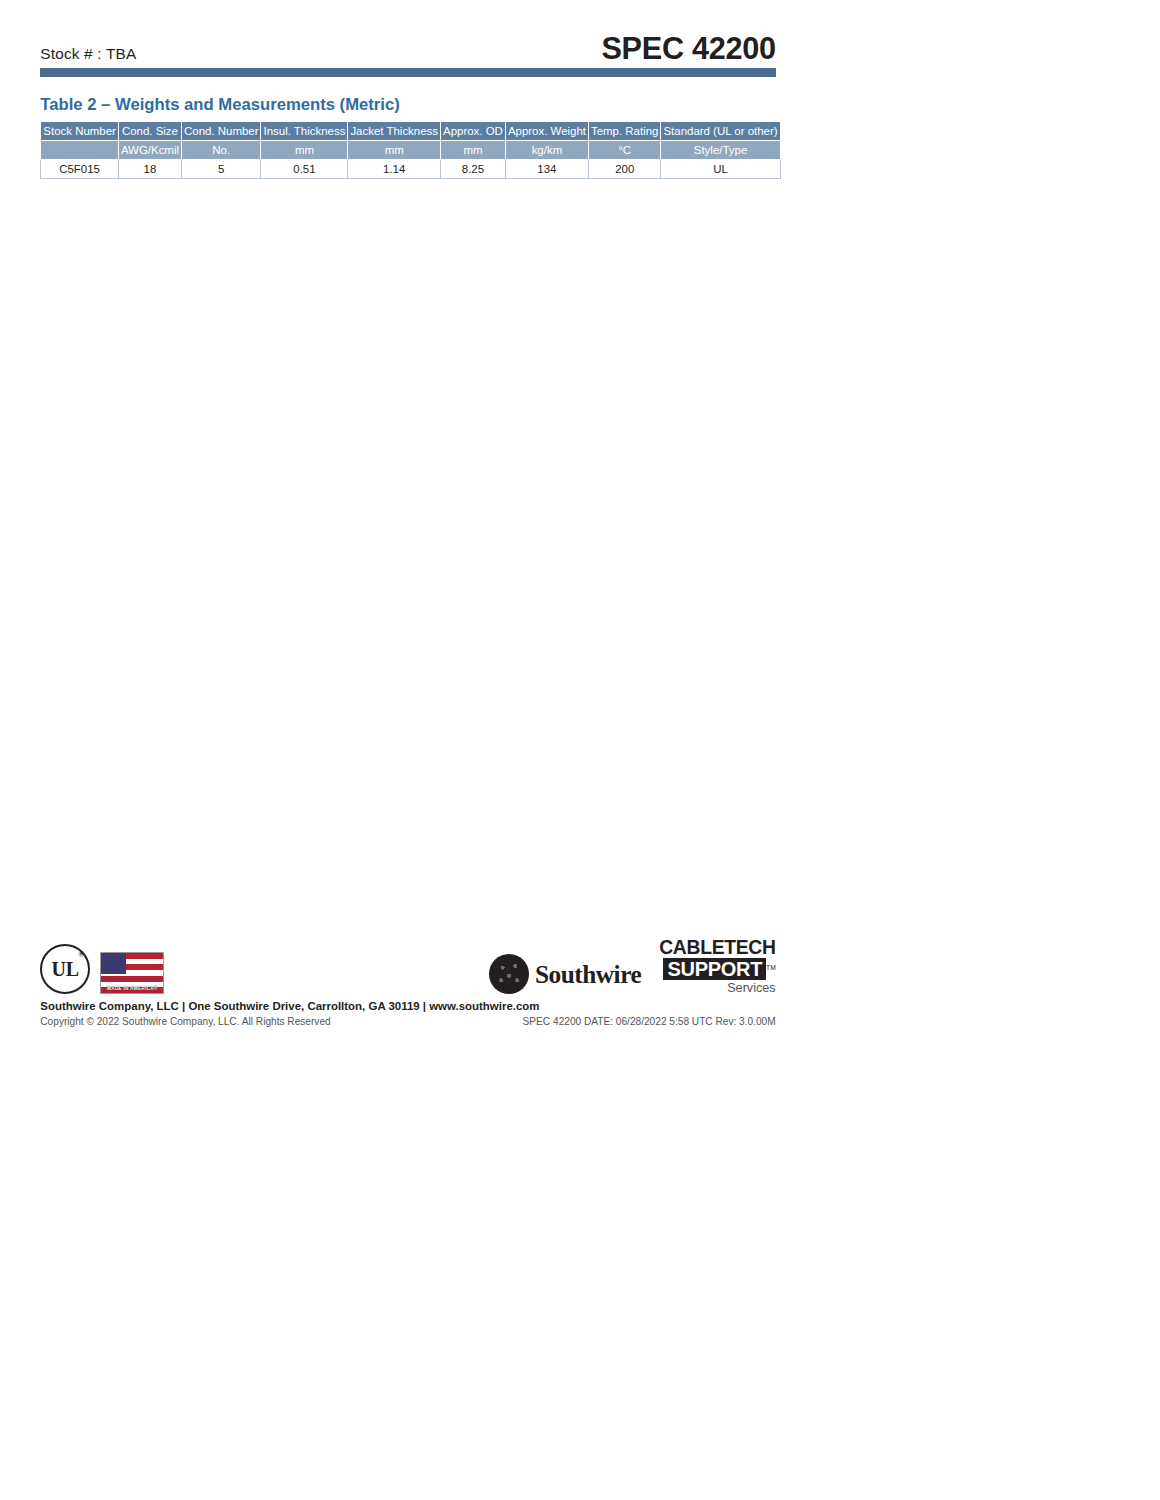Stock # : TBA
SPEC 42200
Table 2 – Weights and Measurements (Metric)
| Stock Number | Cond. Size | Cond. Number | Insul. Thickness | Jacket Thickness | Approx. OD | Approx. Weight | Temp. Rating | Standard (UL or other) |
| --- | --- | --- | --- | --- | --- | --- | --- | --- |
| | AWG/Kcmil | No. | mm | mm | mm | kg/km | °C | Style/Type |
| C5F015 | 18 | 5 | 0.51 | 1.14 | 8.25 | 134 | 200 | UL |
UL®
MADE IN AMERICA®
Southwire
CABLETECH
SUPPORT TM
Services
Southwire Company, LLC | One Southwire Drive, Carrollton, GA 30119 | www.southwire.com
Copyright © 2022 Southwire Company, LLC. All Rights Reserved
SPEC 42200 DATE: 06/28/2022 5:58 UTC Rev: 3.0.00M